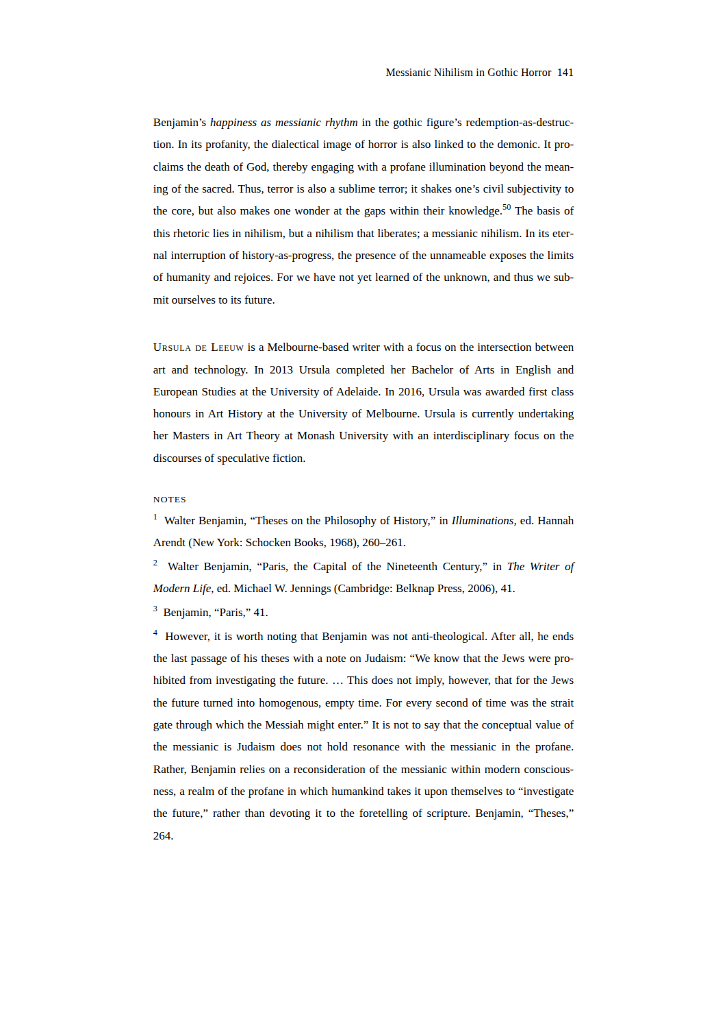Messianic Nihilism in Gothic Horror 141
Benjamin’s happiness as messianic rhythm in the gothic figure’s redemption-as-destruction. In its profanity, the dialectical image of horror is also linked to the demonic. It proclaims the death of God, thereby engaging with a profane illumination beyond the meaning of the sacred. Thus, terror is also a sublime terror; it shakes one’s civil subjectivity to the core, but also makes one wonder at the gaps within their knowledge.50 The basis of this rhetoric lies in nihilism, but a nihilism that liberates; a messianic nihilism. In its eternal interruption of history-as-progress, the presence of the unnameable exposes the limits of humanity and rejoices. For we have not yet learned of the unknown, and thus we submit ourselves to its future.
Ursula de Leeuw is a Melbourne-based writer with a focus on the intersection between art and technology. In 2013 Ursula completed her Bachelor of Arts in English and European Studies at the University of Adelaide. In 2016, Ursula was awarded first class honours in Art History at the University of Melbourne. Ursula is currently undertaking her Masters in Art Theory at Monash University with an interdisciplinary focus on the discourses of speculative fiction.
Notes
1 Walter Benjamin, “Theses on the Philosophy of History,” in Illuminations, ed. Hannah Arendt (New York: Schocken Books, 1968), 260–261.
2 Walter Benjamin, “Paris, the Capital of the Nineteenth Century,” in The Writer of Modern Life, ed. Michael W. Jennings (Cambridge: Belknap Press, 2006), 41.
3 Benjamin, “Paris,” 41.
4 However, it is worth noting that Benjamin was not anti-theological. After all, he ends the last passage of his theses with a note on Judaism: “We know that the Jews were prohibited from investigating the future. … This does not imply, however, that for the Jews the future turned into homogenous, empty time. For every second of time was the strait gate through which the Messiah might enter.” It is not to say that the conceptual value of the messianic is Judaism does not hold resonance with the messianic in the profane. Rather, Benjamin relies on a reconsideration of the messianic within modern consciousness, a realm of the profane in which humankind takes it upon themselves to “investigate the future,” rather than devoting it to the foretelling of scripture. Benjamin, “Theses,” 264.